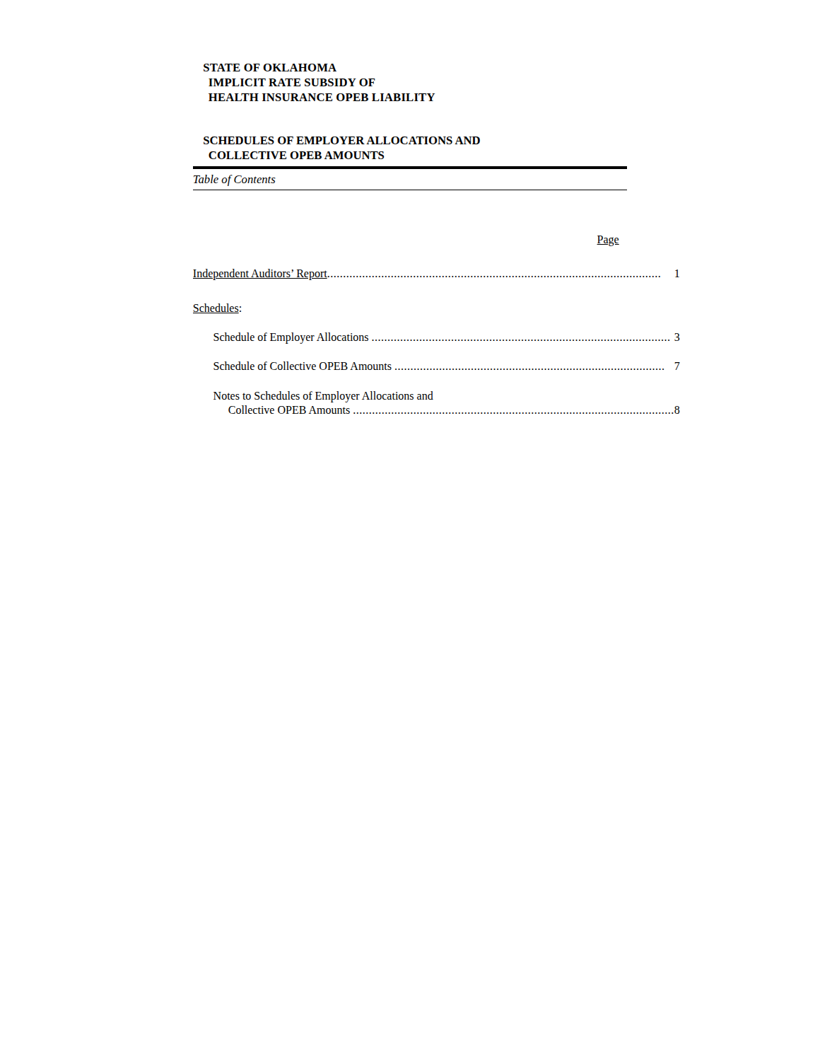STATE OF OKLAHOMA
IMPLICIT RATE SUBSIDY OF
HEALTH INSURANCE OPEB LIABILITY
SCHEDULES OF EMPLOYER ALLOCATIONS AND
COLLECTIVE OPEB AMOUNTS
Table of Contents
Page
| Independent Auditors’ Report ......................................................................................................... | 1 |
| Schedules : | |
| Schedule of Employer Allocations .............................................................................................. | 3 |
| Schedule of Collective OPEB Amounts ..................................................................................... | 7 |
| Notes to Schedules of Employer Allocations and Collective OPEB Amounts ..................................................................................................... | 8 |